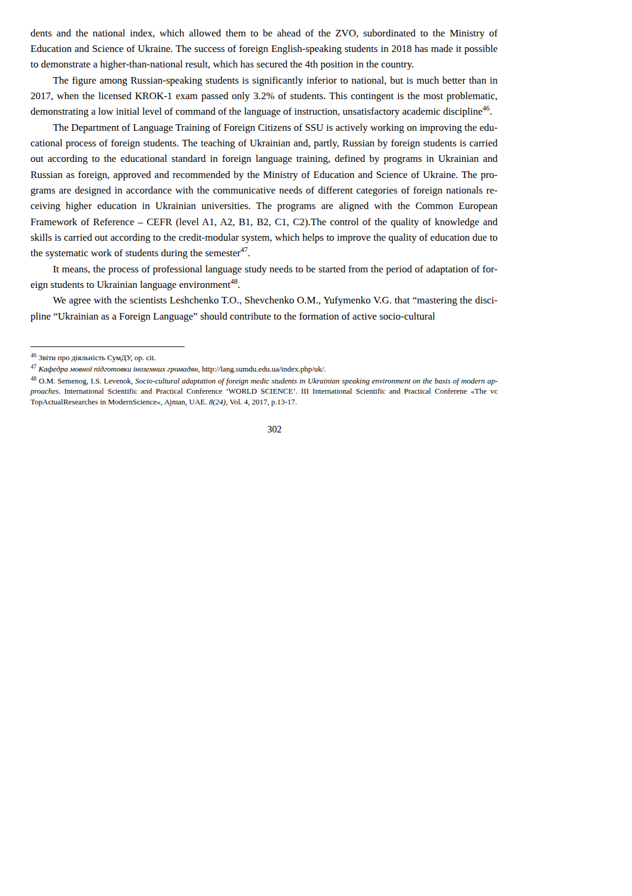dents and the national index, which allowed them to be ahead of the ZVO, subordinated to the Ministry of Education and Science of Ukraine. The success of foreign English-speaking students in 2018 has made it possible to demonstrate a higher-than-national result, which has secured the 4th position in the country.
The figure among Russian-speaking students is significantly inferior to national, but is much better than in 2017, when the licensed KROK-1 exam passed only 3.2% of students. This contingent is the most problematic, demonstrating a low initial level of command of the language of instruction, unsatisfactory academic discipline46.
The Department of Language Training of Foreign Citizens of SSU is actively working on improving the educational process of foreign students. The teaching of Ukrainian and, partly, Russian by foreign students is carried out according to the educational standard in foreign language training, defined by programs in Ukrainian and Russian as foreign, approved and recommended by the Ministry of Education and Science of Ukraine. The programs are designed in accordance with the communicative needs of different categories of foreign nationals receiving higher education in Ukrainian universities. The programs are aligned with the Common European Framework of Reference – CEFR (level A1, A2, B1, B2, C1, C2).The control of the quality of knowledge and skills is carried out according to the credit-modular system, which helps to improve the quality of education due to the systematic work of students during the semester47.
It means, the process of professional language study needs to be started from the period of adaptation of foreign students to Ukrainian language environment48.
We agree with the scientists Leshchenko T.O., Shevchenko O.M., Yufymenko V.G. that “mastering the discipline “Ukrainian as a Foreign Language” should contribute to the formation of active socio-cultural
46 Звіти про діяльність СумДУ, op. cit.
47 Кафедра мовної підготовки іноземних громадян, http://lang.sumdu.edu.ua/index.php/uk/.
48 O.M. Semenog, I.S. Levenok, Socio-cultural adaptation of foreign medic students in Ukrainian speaking environment on the basis of modern approaches. International Scientific and Practical Conference ‘WORLD SCIENCE’. III International Scientific and Practical Conferene «The vc TopActualResearches in ModernScience», Ajman, UAE. 8(24), Vol. 4, 2017, p.13-17.
302